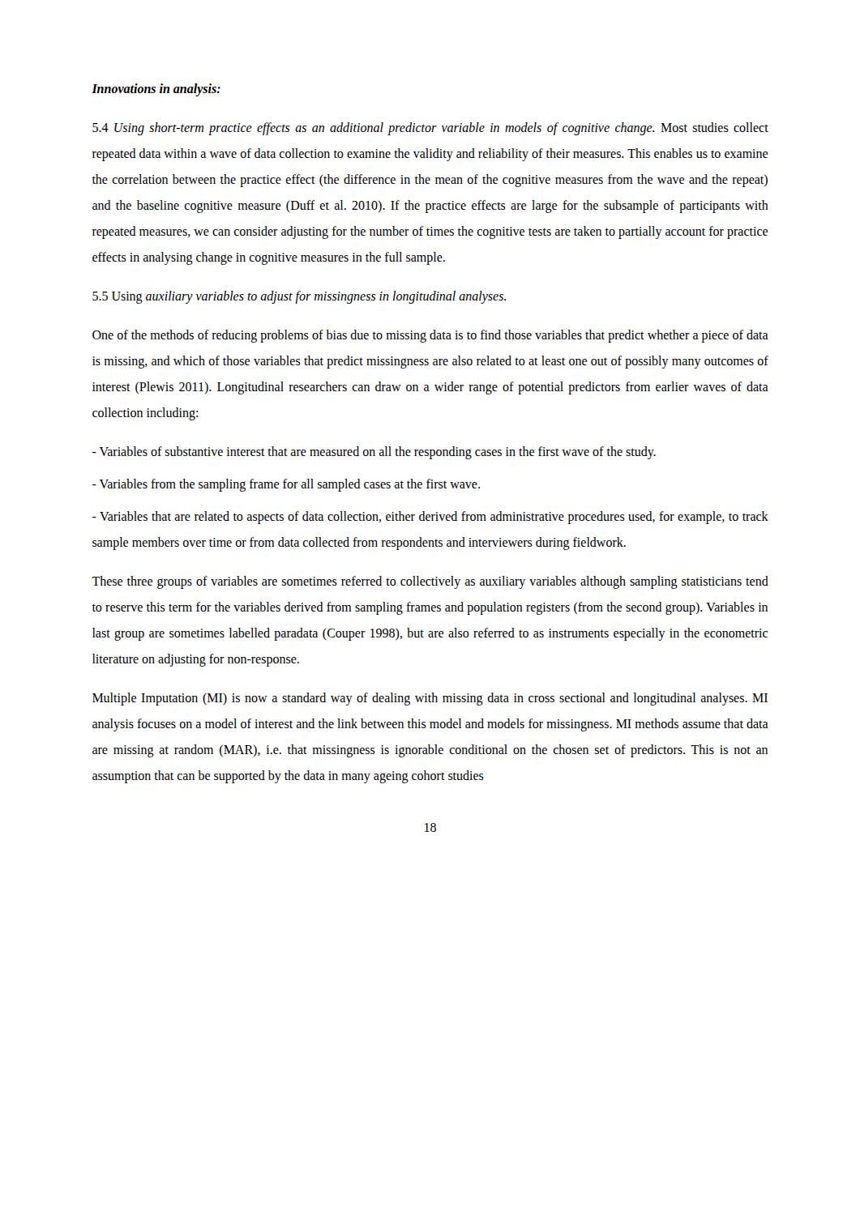Innovations in analysis:
5.4 Using short-term practice effects as an additional predictor variable in models of cognitive change. Most studies collect repeated data within a wave of data collection to examine the validity and reliability of their measures. This enables us to examine the correlation between the practice effect (the difference in the mean of the cognitive measures from the wave and the repeat) and the baseline cognitive measure (Duff et al. 2010). If the practice effects are large for the subsample of participants with repeated measures, we can consider adjusting for the number of times the cognitive tests are taken to partially account for practice effects in analysing change in cognitive measures in the full sample.
5.5 Using auxiliary variables to adjust for missingness in longitudinal analyses.
One of the methods of reducing problems of bias due to missing data is to find those variables that predict whether a piece of data is missing, and which of those variables that predict missingness are also related to at least one out of possibly many outcomes of interest (Plewis 2011). Longitudinal researchers can draw on a wider range of potential predictors from earlier waves of data collection including:
- Variables of substantive interest that are measured on all the responding cases in the first wave of the study.
- Variables from the sampling frame for all sampled cases at the first wave.
- Variables that are related to aspects of data collection, either derived from administrative procedures used, for example, to track sample members over time or from data collected from respondents and interviewers during fieldwork.
These three groups of variables are sometimes referred to collectively as auxiliary variables although sampling statisticians tend to reserve this term for the variables derived from sampling frames and population registers (from the second group). Variables in last group are sometimes labelled paradata (Couper 1998), but are also referred to as instruments especially in the econometric literature on adjusting for non-response.
Multiple Imputation (MI) is now a standard way of dealing with missing data in cross sectional and longitudinal analyses. MI analysis focuses on a model of interest and the link between this model and models for missingness. MI methods assume that data are missing at random (MAR), i.e. that missingness is ignorable conditional on the chosen set of predictors. This is not an assumption that can be supported by the data in many ageing cohort studies
18